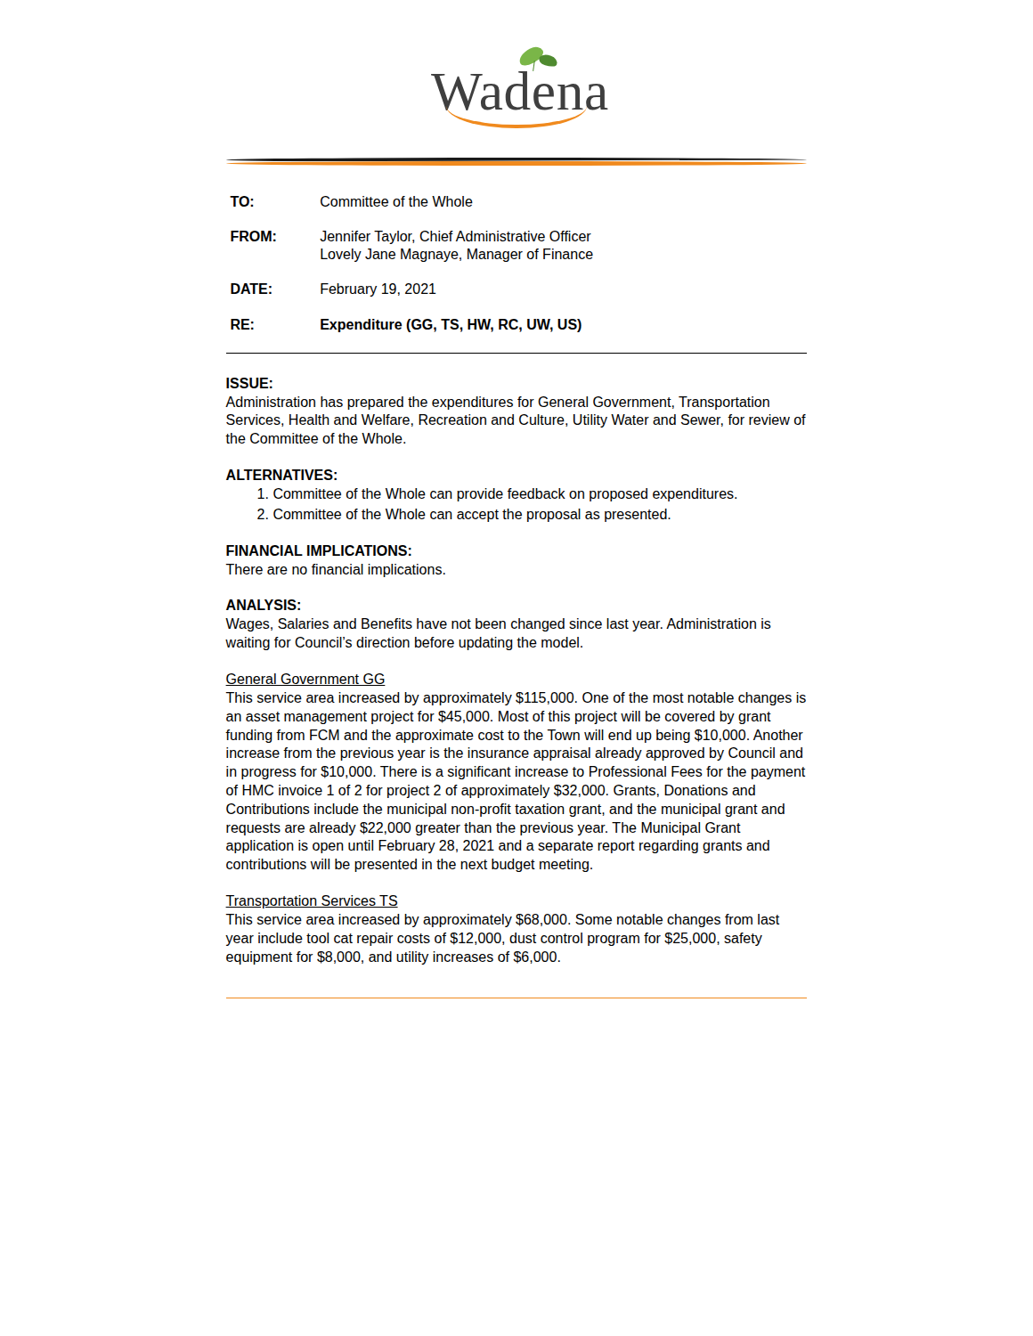Wadena
| TO: | Committee of the Whole |
| FROM: | Jennifer Taylor, Chief Administrative Officer Lovely Jane Magnaye, Manager of Finance |
| DATE: | February 19, 2021 |
| RE: | Expenditure (GG, TS, HW, RC, UW, US) |
ISSUE:
Administration has prepared the expenditures for General Government, Transportation Services, Health and Welfare, Recreation and Culture, Utility Water and Sewer, for review of the Committee of the Whole.
ALTERNATIVES:
Committee of the Whole can provide feedback on proposed expenditures.
Committee of the Whole can accept the proposal as presented.
FINANCIAL IMPLICATIONS:
There are no financial implications.
ANALYSIS:
Wages, Salaries and Benefits have not been changed since last year. Administration is waiting for Council’s direction before updating the model.
General Government GG
This service area increased by approximately $115,000. One of the most notable changes is an asset management project for $45,000. Most of this project will be covered by grant funding from FCM and the approximate cost to the Town will end up being $10,000. Another increase from the previous year is the insurance appraisal already approved by Council and in progress for $10,000. There is a significant increase to Professional Fees for the payment of HMC invoice 1 of 2 for project 2 of approximately $32,000. Grants, Donations and Contributions include the municipal non-profit taxation grant, and the municipal grant and requests are already $22,000 greater than the previous year. The Municipal Grant application is open until February 28, 2021 and a separate report regarding grants and contributions will be presented in the next budget meeting.
Transportation Services TS
This service area increased by approximately $68,000. Some notable changes from last year include tool cat repair costs of $12,000, dust control program for $25,000, safety equipment for $8,000, and utility increases of $6,000.